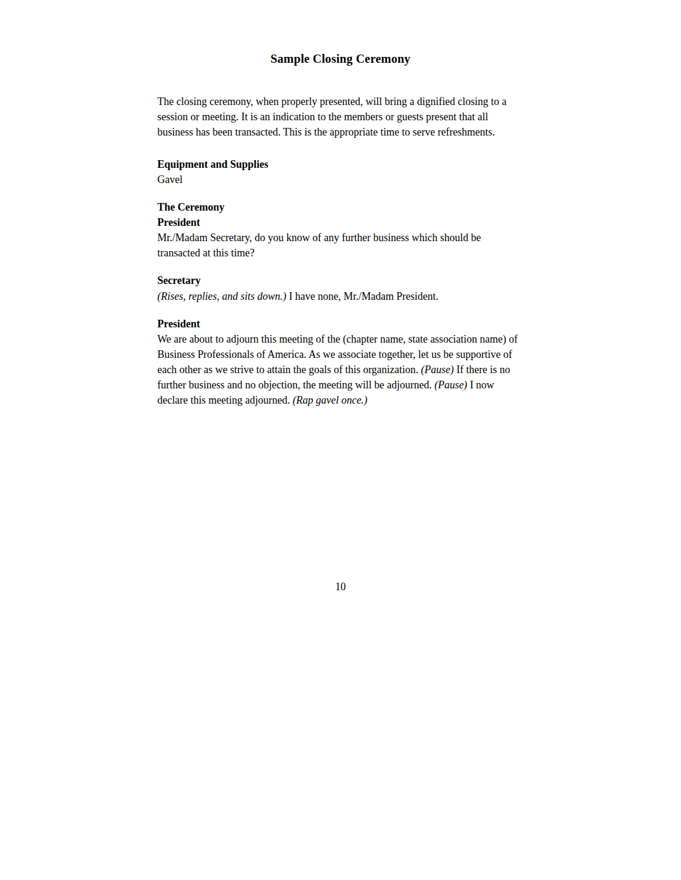Sample Closing Ceremony
The closing ceremony, when properly presented, will bring a dignified closing to a session or meeting. It is an indication to the members or guests present that all business has been transacted. This is the appropriate time to serve refreshments.
Equipment and Supplies
Gavel
The Ceremony
President
Mr./Madam Secretary, do you know of any further business which should be transacted at this time?
Secretary
(Rises, replies, and sits down.) I have none, Mr./Madam President.
President
We are about to adjourn this meeting of the (chapter name, state association name) of Business Professionals of America. As we associate together, let us be supportive of each other as we strive to attain the goals of this organization. (Pause) If there is no further business and no objection, the meeting will be adjourned. (Pause) I now declare this meeting adjourned. (Rap gavel once.)
10